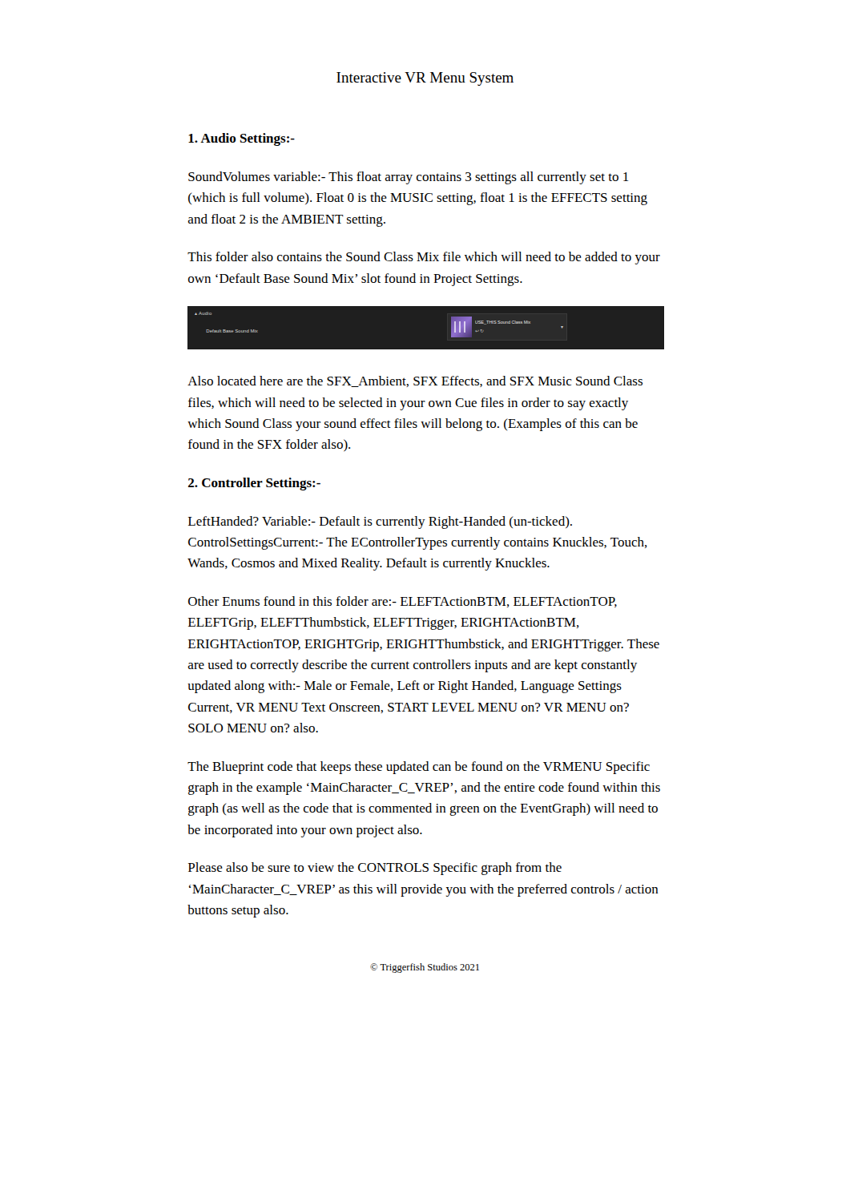Interactive VR Menu System
1. Audio Settings:-
SoundVolumes variable:- This float array contains 3 settings all currently set to 1 (which is full volume). Float 0 is the MUSIC setting, float 1 is the EFFECTS setting and float 2 is the AMBIENT setting.
This folder also contains the Sound Class Mix file which will need to be added to your own ‘Default Base Sound Mix’ slot found in Project Settings.
▴ Audio
Default Base Sound Mix
USE_THIS Sound Class Mix
↩ ↻
▾
Also located here are the SFX_Ambient, SFX Effects, and SFX Music Sound Class files, which will need to be selected in your own Cue files in order to say exactly which Sound Class your sound effect files will belong to. (Examples of this can be found in the SFX folder also).
2. Controller Settings:-
LeftHanded? Variable:- Default is currently Right-Handed (un-ticked).
ControlSettingsCurrent:- The EControllerTypes currently contains Knuckles, Touch, Wands, Cosmos and Mixed Reality. Default is currently Knuckles.
Other Enums found in this folder are:- ELEFTActionBTM, ELEFTActionTOP, ELEFTGrip, ELEFTThumbstick, ELEFTTrigger, ERIGHTActionBTM, ERIGHTActionTOP, ERIGHTGrip, ERIGHTThumbstick, and ERIGHTTrigger. These are used to correctly describe the current controllers inputs and are kept constantly updated along with:- Male or Female, Left or Right Handed, Language Settings Current, VR MENU Text Onscreen, START LEVEL MENU on? VR MENU on? SOLO MENU on? also.
The Blueprint code that keeps these updated can be found on the VRMENU Specific graph in the example ‘MainCharacter_C_VREP’, and the entire code found within this graph (as well as the code that is commented in green on the EventGraph) will need to be incorporated into your own project also.
Please also be sure to view the CONTROLS Specific graph from the ‘MainCharacter_C_VREP’ as this will provide you with the preferred controls / action buttons setup also.
© Triggerfish Studios 2021